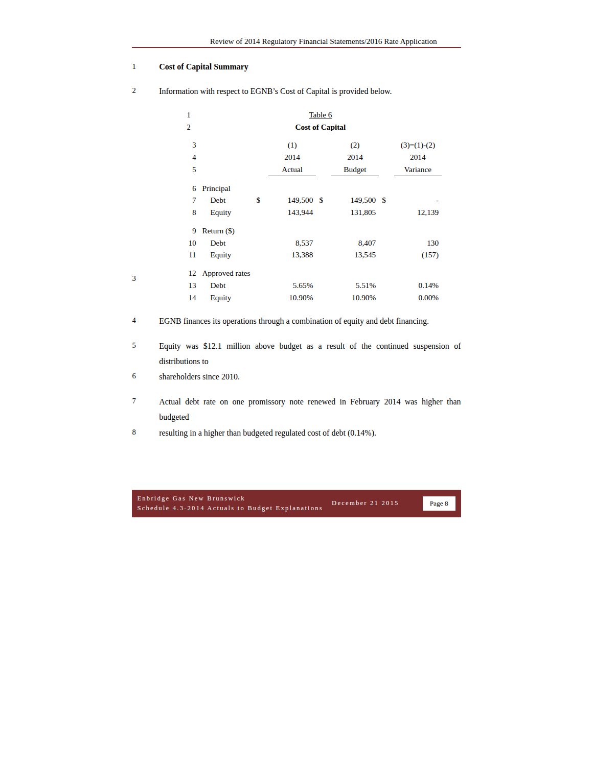Review of 2014 Regulatory Financial Statements/2016 Rate Application
1 Cost of Capital Summary
2 Information with respect to EGNB’s Cost of Capital is provided below.
3
| 1 | Table 6 |
| 2 | Cost of Capital |
| 3 | | | (1) | | (2) | | (3)=(1)-(2) |
| 4 | | | 2014 | | 2014 | | 2014 |
| 5 | | | Actual | | Budget | | Variance |
| 6 | Principal | | | | | | |
| 7 | Debt | $ | 149,500 | $ | 149,500 | $ | - |
| 8 | Equity | | 143,944 | | 131,805 | | 12,139 |
| 9 | Return ($) | | | | | | |
| 10 | Debt | | 8,537 | | 8,407 | | 130 |
| 11 | Equity | | 13,388 | | 13,545 | | (157) |
| 12 | Approved rates | | | | | | |
| 13 | Debt | | 5.65% | | 5.51% | | 0.14% |
| 14 | Equity | | 10.90% | | 10.90% | | 0.00% |
4 EGNB finances its operations through a combination of equity and debt financing.
5 Equity was $12.1 million above budget as a result of the continued suspension of distributions to
6shareholders since 2010.
7 Actual debt rate on one promissory note renewed in February 2014 was higher than budgeted
8resulting in a higher than budgeted regulated cost of debt (0.14%).
Enbridge Gas New Brunswick
Schedule 4.3-2014 Actuals to Budget Explanations
December 21 2015
Page 8